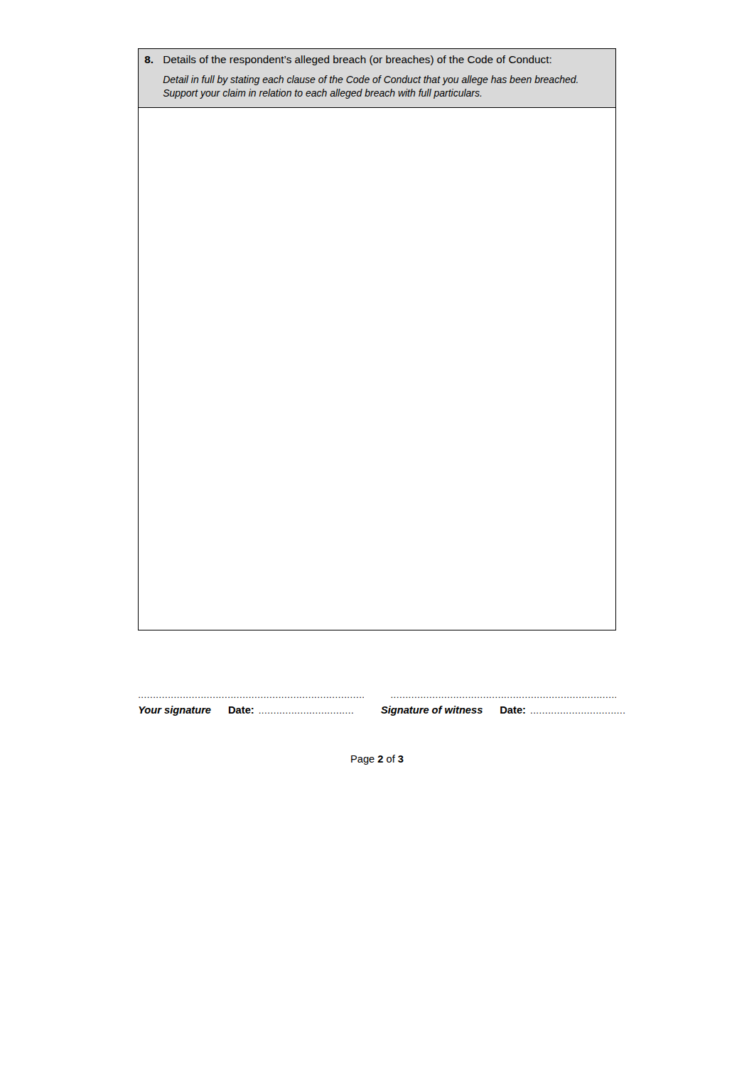8. Details of the respondent’s alleged breach (or breaches) of the Code of Conduct:
Detail in full by stating each clause of the Code of Conduct that you allege has been breached.
Support your claim in relation to each alleged breach with full particulars.
.......................................................................................
.........................................................................................
Your signature Date: ................................
Signature of witness Date: ................................
Page 2 of 3